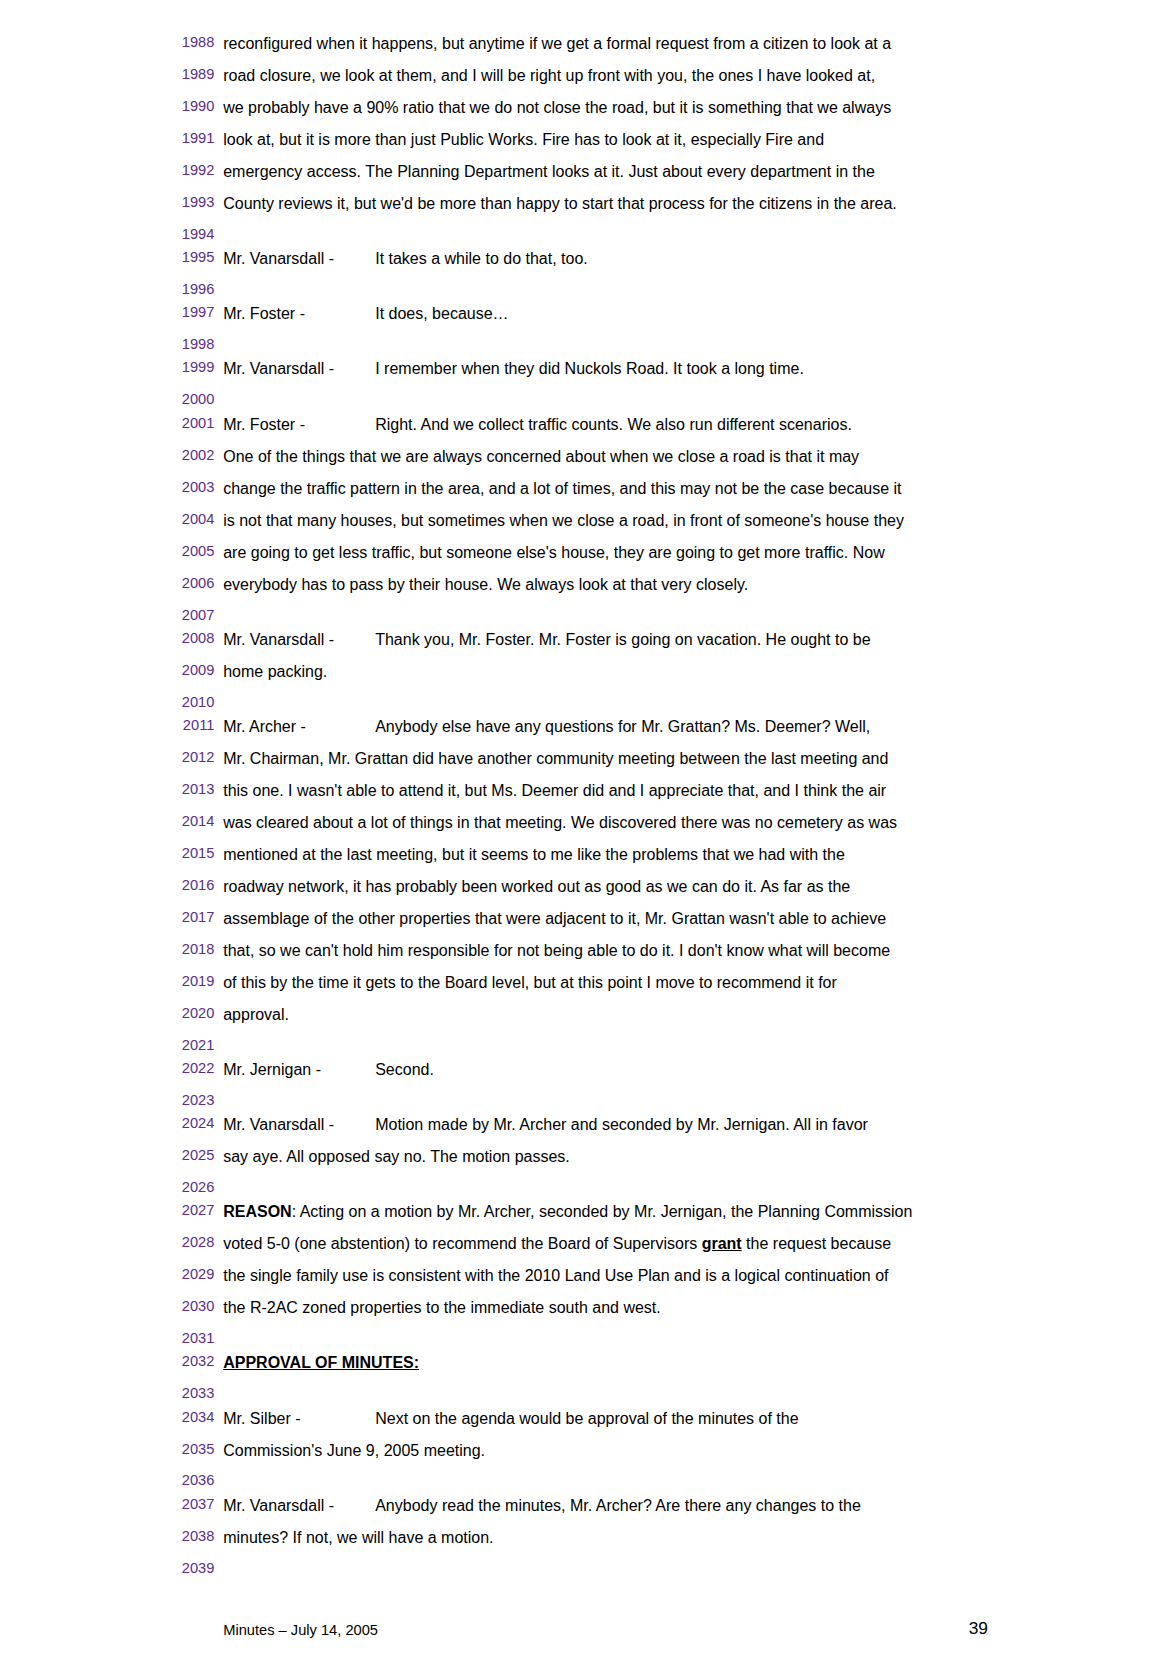1988reconfigured when it happens, but anytime if we get a formal request from a citizen to look at a
1989road closure, we look at them, and I will be right up front with you, the ones I have looked at,
1990we probably have a 90% ratio that we do not close the road, but it is something that we always
1991look at, but it is more than just Public Works. Fire has to look at it, especially Fire and
1992emergency access. The Planning Department looks at it. Just about every department in the
1993 County reviews it, but we'd be more than happy to start that process for the citizens in the area.
1994
1995 Mr. Vanarsdall -It takes a while to do that, too.
1996
1997 Mr. Foster -It does, because…
1998
1999 Mr. Vanarsdall -I remember when they did Nuckols Road. It took a long time.
2000
2001 Mr. Foster -Right. And we collect traffic counts. We also run different scenarios.
2002 One of the things that we are always concerned about when we close a road is that it may
2003change the traffic pattern in the area, and a lot of times, and this may not be the case because it
2004is not that many houses, but sometimes when we close a road, in front of someone's house they
2005are going to get less traffic, but someone else's house, they are going to get more traffic. Now
2006everybody has to pass by their house. We always look at that very closely.
2007
2008 Mr. Vanarsdall -Thank you, Mr. Foster. Mr. Foster is going on vacation. He ought to be
2009home packing.
2010
2011 Mr. Archer -Anybody else have any questions for Mr. Grattan? Ms. Deemer? Well,
2012 Mr. Chairman, Mr. Grattan did have another community meeting between the last meeting and
2013this one. I wasn't able to attend it, but Ms. Deemer did and I appreciate that, and I think the air
2014was cleared about a lot of things in that meeting. We discovered there was no cemetery as was
2015mentioned at the last meeting, but it seems to me like the problems that we had with the
2016roadway network, it has probably been worked out as good as we can do it. As far as the
2017assemblage of the other properties that were adjacent to it, Mr. Grattan wasn't able to achieve
2018that, so we can't hold him responsible for not being able to do it. I don't know what will become
2019of this by the time it gets to the Board level, but at this point I move to recommend it for
2020approval.
2021
2022 Mr. Jernigan -Second.
2023
2024 Mr. Vanarsdall -Motion made by Mr. Archer and seconded by Mr. Jernigan. All in favor
2025say aye. All opposed say no. The motion passes.
2026
2027 REASON: Acting on a motion by Mr. Archer, seconded by Mr. Jernigan, the Planning Commission
2028voted 5-0 (one abstention) to recommend the Board of Supervisors grant the request because
2029the single family use is consistent with the 2010 Land Use Plan and is a logical continuation of
2030the R-2AC zoned properties to the immediate south and west.
2031
2032 APPROVAL OF MINUTES:
2033
2034 Mr. Silber -Next on the agenda would be approval of the minutes of the
2035 Commission's June 9, 2005 meeting.
2036
2037 Mr. Vanarsdall -Anybody read the minutes, Mr. Archer? Are there any changes to the
2038minutes? If not, we will have a motion.
2039
Minutes – July 14, 2005 39